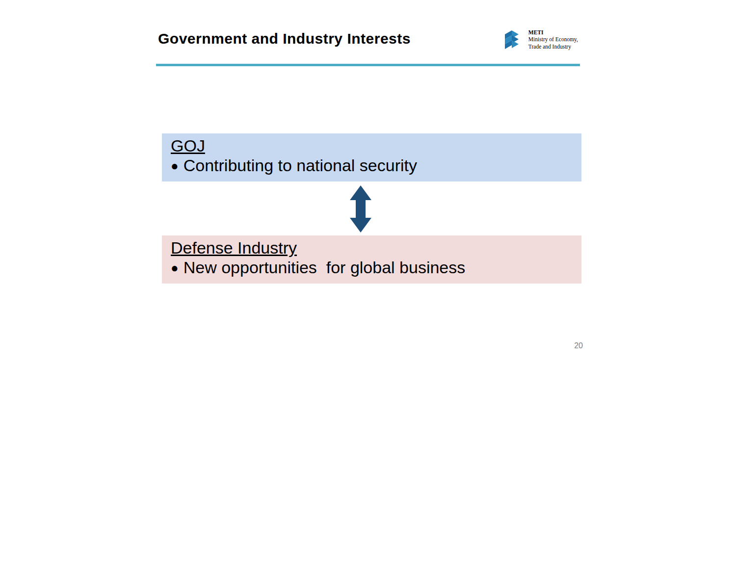Government and Industry Interests
METI
Ministry of Economy,
Trade and Industry
GOJ
●Contributing to national security
Defense Industry
●New opportunities for global business
20